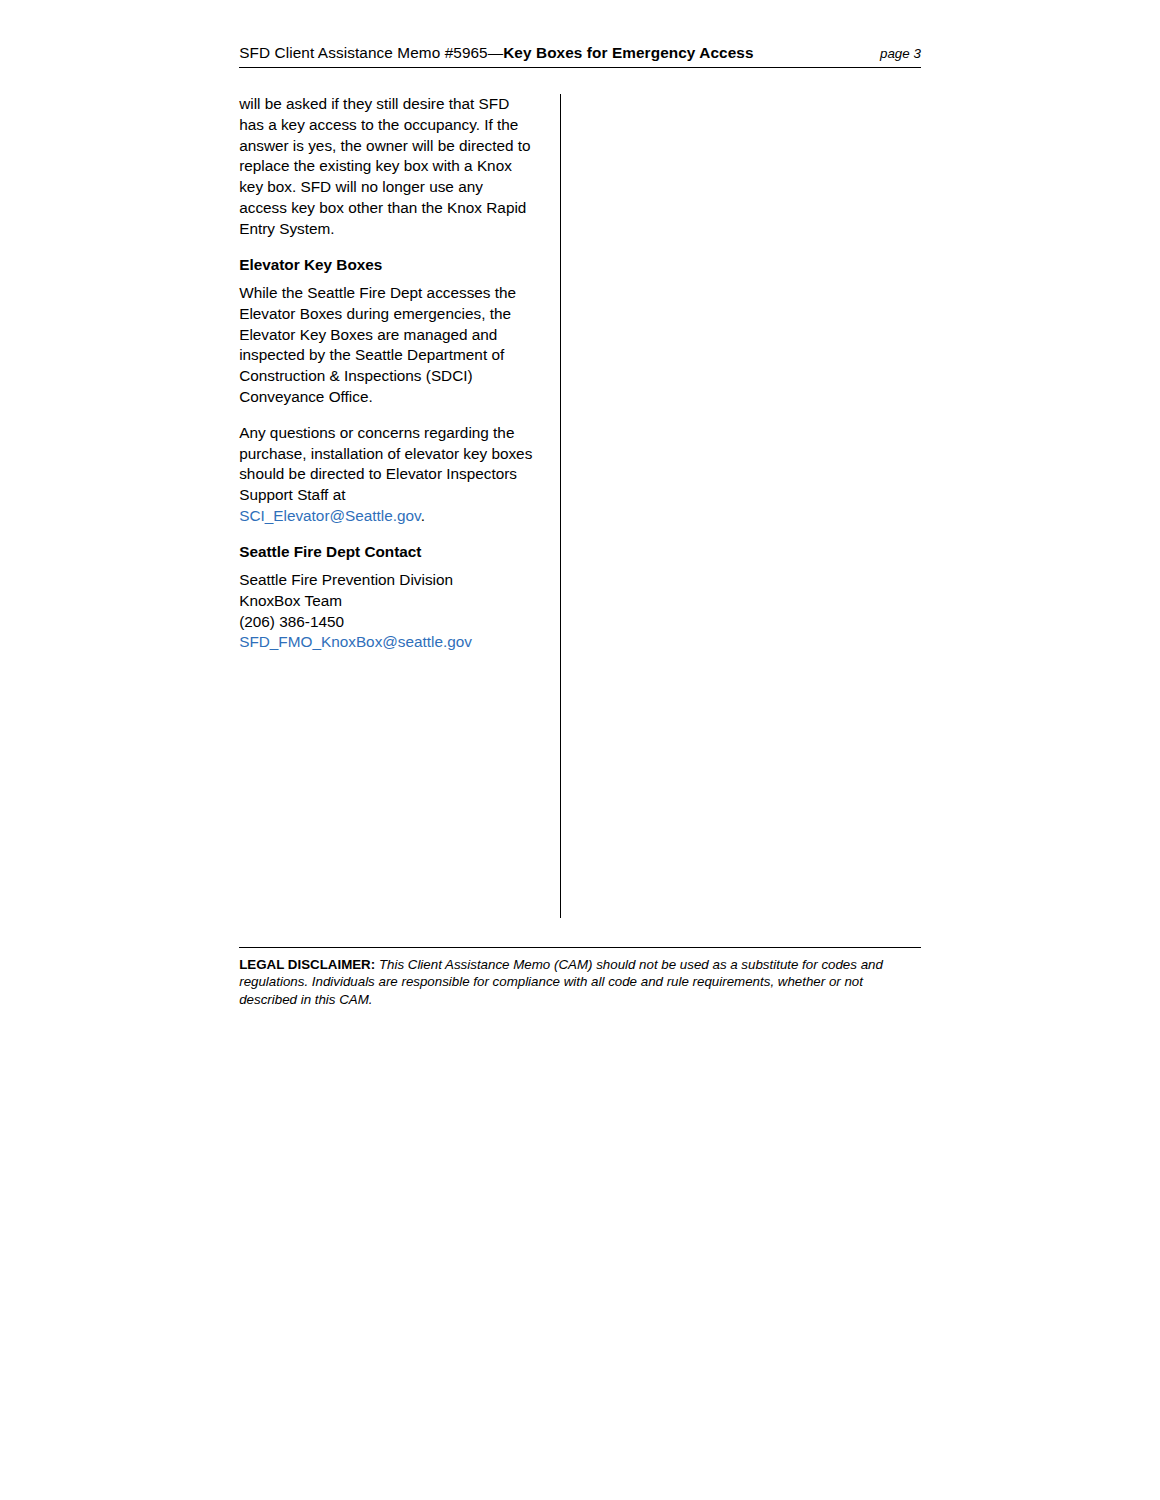SFD Client Assistance Memo #5965—Key Boxes for Emergency Access
page 3
will be asked if they still desire that SFD has a key access to the occupancy. If the answer is yes, the owner will be directed to replace the existing key box with a Knox key box. SFD will no longer use any access key box other than the Knox Rapid Entry System.
Elevator Key Boxes
While the Seattle Fire Dept accesses the Elevator Boxes during emergencies, the Elevator Key Boxes are managed and inspected by the Seattle Department of Construction & Inspections (SDCI) Conveyance Office.
Any questions or concerns regarding the purchase, installation of elevator key boxes should be directed to Elevator Inspectors Support Staff at SCI_Elevator@Seattle.gov.
Seattle Fire Dept Contact
Seattle Fire Prevention Division
KnoxBox Team
(206) 386-1450
SFD_FMO_KnoxBox@seattle.gov
LEGAL DISCLAIMER: This Client Assistance Memo (CAM) should not be used as a substitute for codes and regulations. Individuals are responsible for compliance with all code and rule requirements, whether or not described in this CAM.